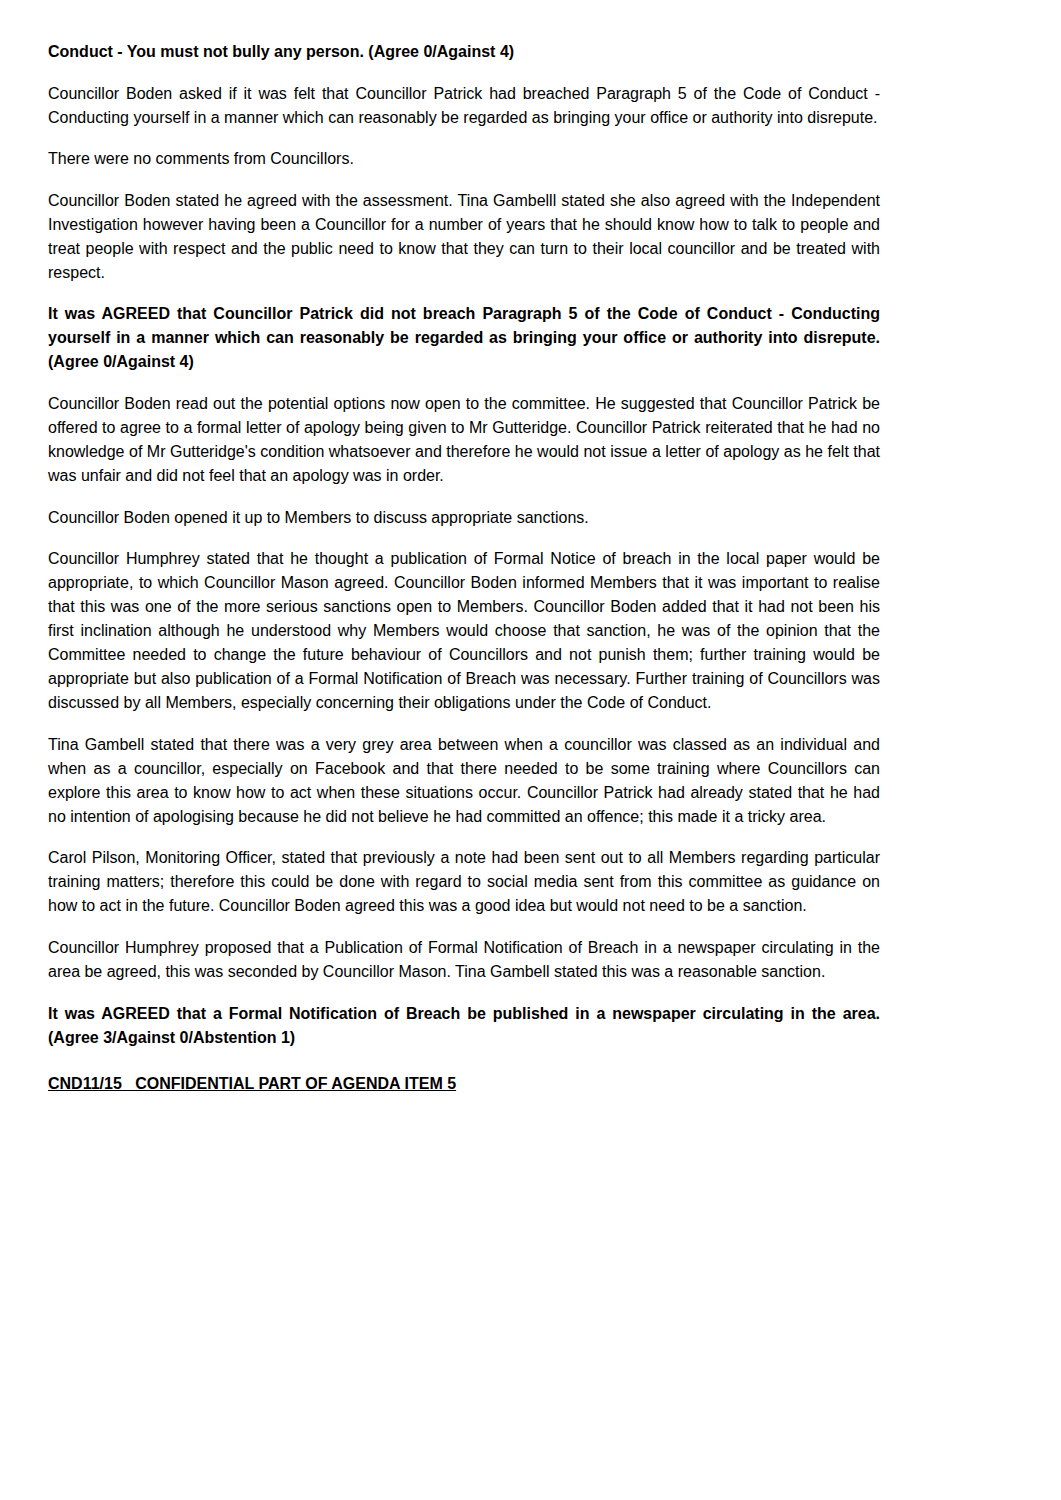Conduct - You must not bully any person. (Agree 0/Against 4)
Councillor Boden asked if it was felt that Councillor Patrick had breached Paragraph 5 of the Code of Conduct - Conducting yourself in a manner which can reasonably be regarded as bringing your office or authority into disrepute.
There were no comments from Councillors.
Councillor Boden stated he agreed with the assessment. Tina Gambelll stated she also agreed with the Independent Investigation however having been a Councillor for a number of years that he should know how to talk to people and treat people with respect and the public need to know that they can turn to their local councillor and be treated with respect.
It was AGREED that Councillor Patrick did not breach Paragraph 5 of the Code of Conduct - Conducting yourself in a manner which can reasonably be regarded as bringing your office or authority into disrepute. (Agree 0/Against 4)
Councillor Boden read out the potential options now open to the committee. He suggested that Councillor Patrick be offered to agree to a formal letter of apology being given to Mr Gutteridge. Councillor Patrick reiterated that he had no knowledge of Mr Gutteridge's condition whatsoever and therefore he would not issue a letter of apology as he felt that was unfair and did not feel that an apology was in order.
Councillor Boden opened it up to Members to discuss appropriate sanctions.
Councillor Humphrey stated that he thought a publication of Formal Notice of breach in the local paper would be appropriate, to which Councillor Mason agreed. Councillor Boden informed Members that it was important to realise that this was one of the more serious sanctions open to Members. Councillor Boden added that it had not been his first inclination although he understood why Members would choose that sanction, he was of the opinion that the Committee needed to change the future behaviour of Councillors and not punish them; further training would be appropriate but also publication of a Formal Notification of Breach was necessary. Further training of Councillors was discussed by all Members, especially concerning their obligations under the Code of Conduct.
Tina Gambell stated that there was a very grey area between when a councillor was classed as an individual and when as a councillor, especially on Facebook and that there needed to be some training where Councillors can explore this area to know how to act when these situations occur. Councillor Patrick had already stated that he had no intention of apologising because he did not believe he had committed an offence; this made it a tricky area.
Carol Pilson, Monitoring Officer, stated that previously a note had been sent out to all Members regarding particular training matters; therefore this could be done with regard to social media sent from this committee as guidance on how to act in the future. Councillor Boden agreed this was a good idea but would not need to be a sanction.
Councillor Humphrey proposed that a Publication of Formal Notification of Breach in a newspaper circulating in the area be agreed, this was seconded by Councillor Mason. Tina Gambell stated this was a reasonable sanction.
It was AGREED that a Formal Notification of Breach be published in a newspaper circulating in the area. (Agree 3/Against 0/Abstention 1)
CND11/15 CONFIDENTIAL PART OF AGENDA ITEM 5